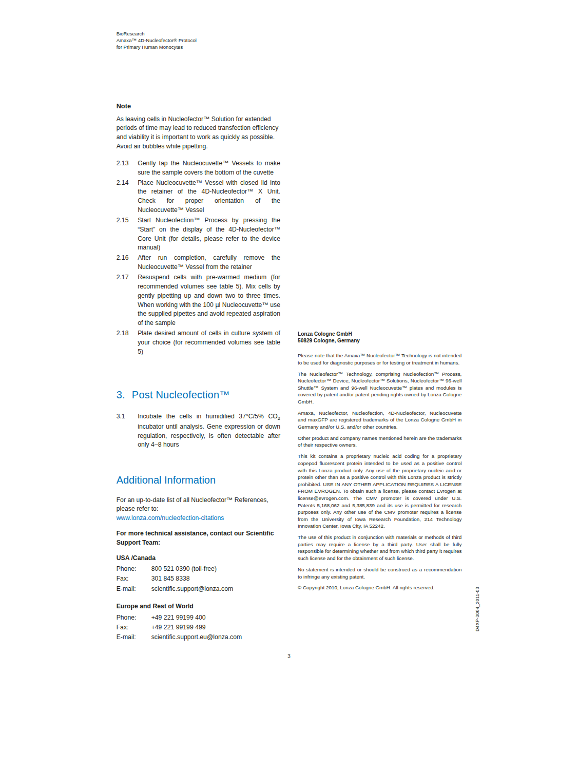BioResearch
Amaxa™ 4D-Nucleofector® Protocol
for Primary Human Monocytes
Note
As leaving cells in Nucleofector™ Solution for extended periods of time may lead to reduced transfection efficiency and viability it is important to work as quickly as possible. Avoid air bubbles while pipetting.
2.13
Gently tap the Nucleocuvette™ Vessels to make sure the sample covers the bottom of the cuvette
2.14
Place Nucleocuvette™ Vessel with closed lid into the retainer of the 4D-Nucleofector™ X Unit. Check for proper orientation of the Nucleocuvette™ Vessel
2.15
Start Nucleofection™ Process by pressing the “Start” on the display of the 4D-Nucleofector™ Core Unit (for details, please refer to the device manual)
2.16
After run completion, carefully remove the Nucleocuvette™ Vessel from the retainer
2.17
Resuspend cells with pre-warmed medium (for recommended volumes see table 5). Mix cells by gently pipetting up and down two to three times. When working with the 100 µl Nucleocuvette™ use the supplied pipettes and avoid repeated aspiration of the sample
2.18
Plate desired amount of cells in culture system of your choice (for recommended volumes see table 5)
3. Post Nucleofection™
3.1
Incubate the cells in humidified 37°C/5% CO2 incubator until analysis. Gene expression or down regulation, respectively, is often detectable after only 4–8 hours
Additional Information
For an up-to-date list of all Nucleofector™ References, please refer to:
www.lonza.com/nucleofection-citations
For more technical assistance, contact our Scientific Support Team:
USA /Canada
| Phone: | 800 521 0390 (toll-free) |
| Fax: | 301 845 8338 |
| E-mail: | scientific.support@lonza.com |
Europe and Rest of World
| Phone: | +49 221 99199 400 |
| Fax: | +49 221 99199 499 |
| E-mail: | scientific.support.eu@lonza.com |
Lonza Cologne GmbH
50829 Cologne, Germany
Please note that the Amaxa™ Nucleofector™ Technology is not intended to be used for diagnostic purposes or for testing or treatment in humans.
The Nucleofector™ Technology, comprising Nucleofection™ Process, Nucleofector™ Device, Nucleofector™ Solutions, Nucleofector™ 96-well Shuttle™ System and 96-well Nucleocuvette™ plates and modules is covered by patent and/or patent-pending rights owned by Lonza Cologne GmbH.
Amaxa, Nucleofector, Nucleofection, 4D-Nucleofector, Nucleocuvette and maxGFP are registered trademarks of the Lonza Cologne GmbH in Germany and/or U.S. and/or other countries.
Other product and company names mentioned herein are the trademarks of their respective owners.
This kit contains a proprietary nucleic acid coding for a proprietary copepod fluorescent protein intended to be used as a positive control with this Lonza product only. Any use of the proprietary nucleic acid or protein other than as a positive control with this Lonza product is strictly prohibited. USE IN ANY OTHER APPLICATION REQUIRES A LICENSE FROM EVROGEN. To obtain such a license, please contact Evrogen at license@evrogen.com. The CMV promoter is covered under U.S. Patents 5,168,062 and 5,385,839 and its use is permitted for research purposes only. Any other use of the CMV promoter requires a license from the University of Iowa Research Foundation, 214 Technology Innovation Center, Iowa City, IA 52242.
The use of this product in conjunction with materials or methods of third parties may require a license by a third party. User shall be fully responsible for determining whether and from which third party it requires such license and for the obtainment of such license.
No statement is intended or should be construed as a recommendation to infringe any existing patent.
© Copyright 2010, Lonza Cologne GmbH. All rights reserved.
D4XP-3004_2011-03
3